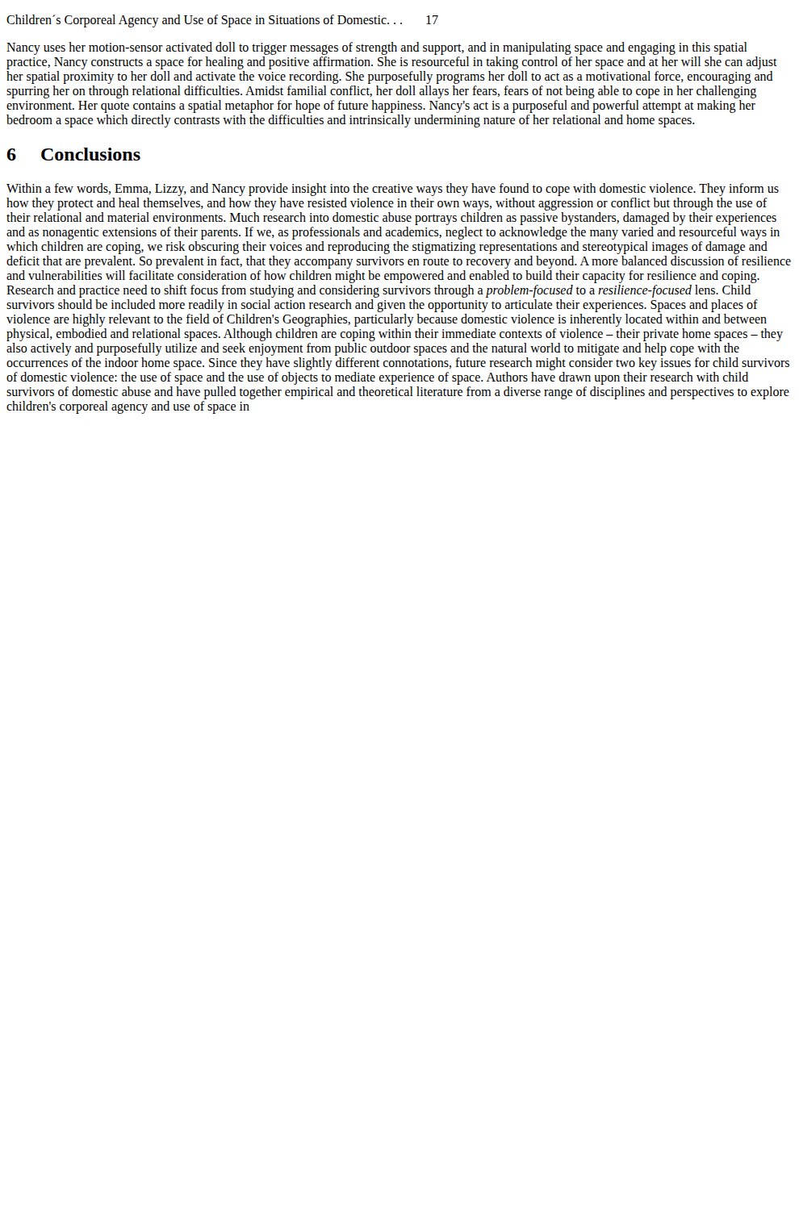Children´s Corporeal Agency and Use of Space in Situations of Domestic. . . 17
Nancy uses her motion-sensor activated doll to trigger messages of strength and support, and in manipulating space and engaging in this spatial practice, Nancy constructs a space for healing and positive affirmation. She is resourceful in taking control of her space and at her will she can adjust her spatial proximity to her doll and activate the voice recording. She purposefully programs her doll to act as a motivational force, encouraging and spurring her on through relational difficulties. Amidst familial conflict, her doll allays her fears, fears of not being able to cope in her challenging environment. Her quote contains a spatial metaphor for hope of future happiness. Nancy's act is a purposeful and powerful attempt at making her bedroom a space which directly contrasts with the difficulties and intrinsically undermining nature of her relational and home spaces.
6 Conclusions
Within a few words, Emma, Lizzy, and Nancy provide insight into the creative ways they have found to cope with domestic violence. They inform us how they protect and heal themselves, and how they have resisted violence in their own ways, without aggression or conflict but through the use of their relational and material environments. Much research into domestic abuse portrays children as passive bystanders, damaged by their experiences and as nonagentic extensions of their parents. If we, as professionals and academics, neglect to acknowledge the many varied and resourceful ways in which children are coping, we risk obscuring their voices and reproducing the stigmatizing representations and stereotypical images of damage and deficit that are prevalent. So prevalent in fact, that they accompany survivors en route to recovery and beyond. A more balanced discussion of resilience and vulnerabilities will facilitate consideration of how children might be empowered and enabled to build their capacity for resilience and coping. Research and practice need to shift focus from studying and considering survivors through a problem-focused to a resilience-focused lens. Child survivors should be included more readily in social action research and given the opportunity to articulate their experiences. Spaces and places of violence are highly relevant to the field of Children's Geographies, particularly because domestic violence is inherently located within and between physical, embodied and relational spaces. Although children are coping within their immediate contexts of violence – their private home spaces – they also actively and purposefully utilize and seek enjoyment from public outdoor spaces and the natural world to mitigate and help cope with the occurrences of the indoor home space. Since they have slightly different connotations, future research might consider two key issues for child survivors of domestic violence: the use of space and the use of objects to mediate experience of space. Authors have drawn upon their research with child survivors of domestic abuse and have pulled together empirical and theoretical literature from a diverse range of disciplines and perspectives to explore children's corporeal agency and use of space in